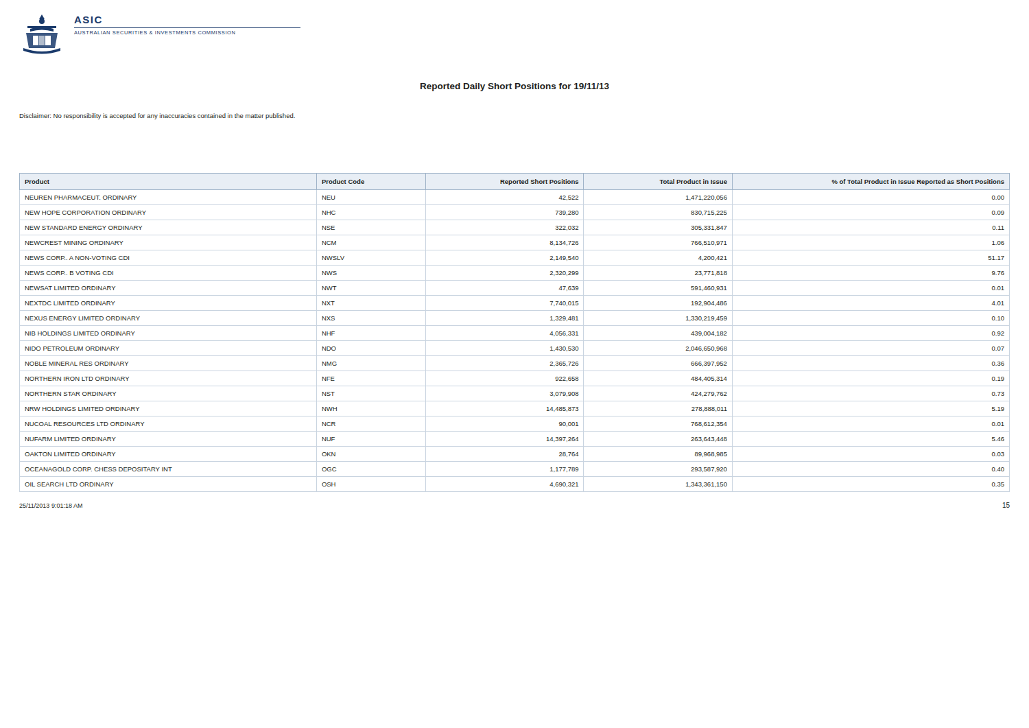ASIC
Australian Securities & Investments Commission
Reported Daily Short Positions for 19/11/13
Disclaimer: No responsibility is accepted for any inaccuracies contained in the matter published.
| Product | Product Code | Reported Short Positions | Total Product in Issue | % of Total Product in Issue Reported as Short Positions |
| --- | --- | --- | --- | --- |
| NEUREN PHARMACEUT. ORDINARY | NEU | 42,522 | 1,471,220,056 | 0.00 |
| NEW HOPE CORPORATION ORDINARY | NHC | 739,280 | 830,715,225 | 0.09 |
| NEW STANDARD ENERGY ORDINARY | NSE | 322,032 | 305,331,847 | 0.11 |
| NEWCREST MINING ORDINARY | NCM | 8,134,726 | 766,510,971 | 1.06 |
| NEWS CORP.. A NON-VOTING CDI | NWSLV | 2,149,540 | 4,200,421 | 51.17 |
| NEWS CORP.. B VOTING CDI | NWS | 2,320,299 | 23,771,818 | 9.76 |
| NEWSAT LIMITED ORDINARY | NWT | 47,639 | 591,460,931 | 0.01 |
| NEXTDC LIMITED ORDINARY | NXT | 7,740,015 | 192,904,486 | 4.01 |
| NEXUS ENERGY LIMITED ORDINARY | NXS | 1,329,481 | 1,330,219,459 | 0.10 |
| NIB HOLDINGS LIMITED ORDINARY | NHF | 4,056,331 | 439,004,182 | 0.92 |
| NIDO PETROLEUM ORDINARY | NDO | 1,430,530 | 2,046,650,968 | 0.07 |
| NOBLE MINERAL RES ORDINARY | NMG | 2,365,726 | 666,397,952 | 0.36 |
| NORTHERN IRON LTD ORDINARY | NFE | 922,658 | 484,405,314 | 0.19 |
| NORTHERN STAR ORDINARY | NST | 3,079,908 | 424,279,762 | 0.73 |
| NRW HOLDINGS LIMITED ORDINARY | NWH | 14,485,873 | 278,888,011 | 5.19 |
| NUCOAL RESOURCES LTD ORDINARY | NCR | 90,001 | 768,612,354 | 0.01 |
| NUFARM LIMITED ORDINARY | NUF | 14,397,264 | 263,643,448 | 5.46 |
| OAKTON LIMITED ORDINARY | OKN | 28,764 | 89,968,985 | 0.03 |
| OCEANAGOLD CORP. CHESS DEPOSITARY INT | OGC | 1,177,789 | 293,587,920 | 0.40 |
| OIL SEARCH LTD ORDINARY | OSH | 4,690,321 | 1,343,361,150 | 0.35 |
25/11/2013 9:01:18 AM 15